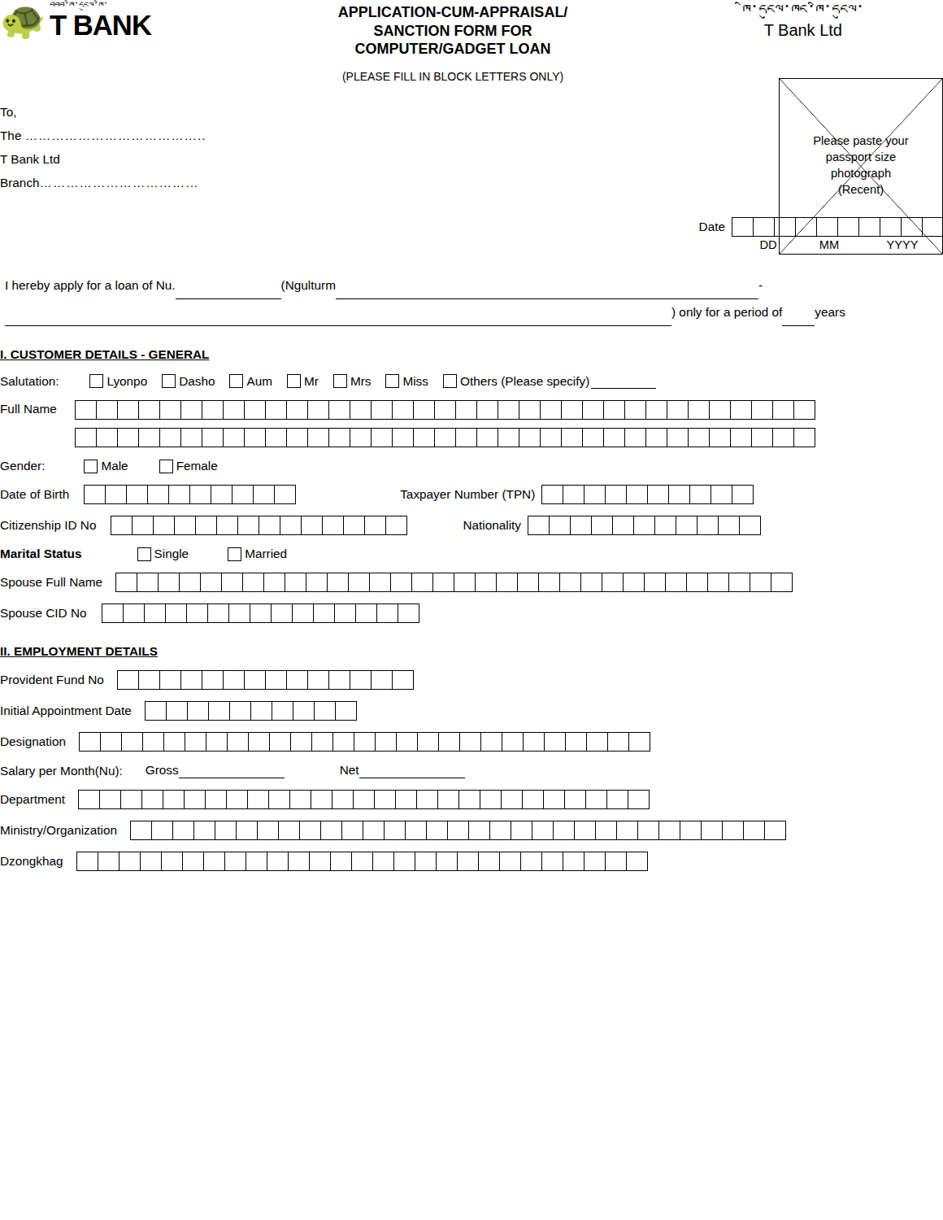🐢
བབབ་ཁི་དངུལ་ཁི་ T BANK
Application-cum-Appraisal/
Sanction Form for
Computer/Gadget Loan
(PLEASE FILL IN BLOCK LETTERS ONLY)
ཁི་དངུལ་ཁང་ཁི་དངུལ་
T Bank Ltd
Please paste your
passport size
photograph
(Recent)
To,
The …………………………………..
T Bank Ltd
Branch………………………………
Date
DD MM YYYY
I hereby apply for a loan of Nu. (Ngulturm -
) only for a period of years
I. CUSTOMER DETAILS - GENERAL
Salutation:
Lyonpo Dasho Aum Mr Mrs Miss Others (Please specify)
Full Name
Gender:
Male Female
Date of Birth
Taxpayer Number (TPN)
Citizenship ID No
Nationality
Marital Status
Single Married
Spouse Full Name
Spouse CID No
II. EMPLOYMENT DETAILS
Provident Fund No
Initial Appointment Date
Designation
Salary per Month(Nu): Gross Net
Department
Ministry/Organization
Dzongkhag